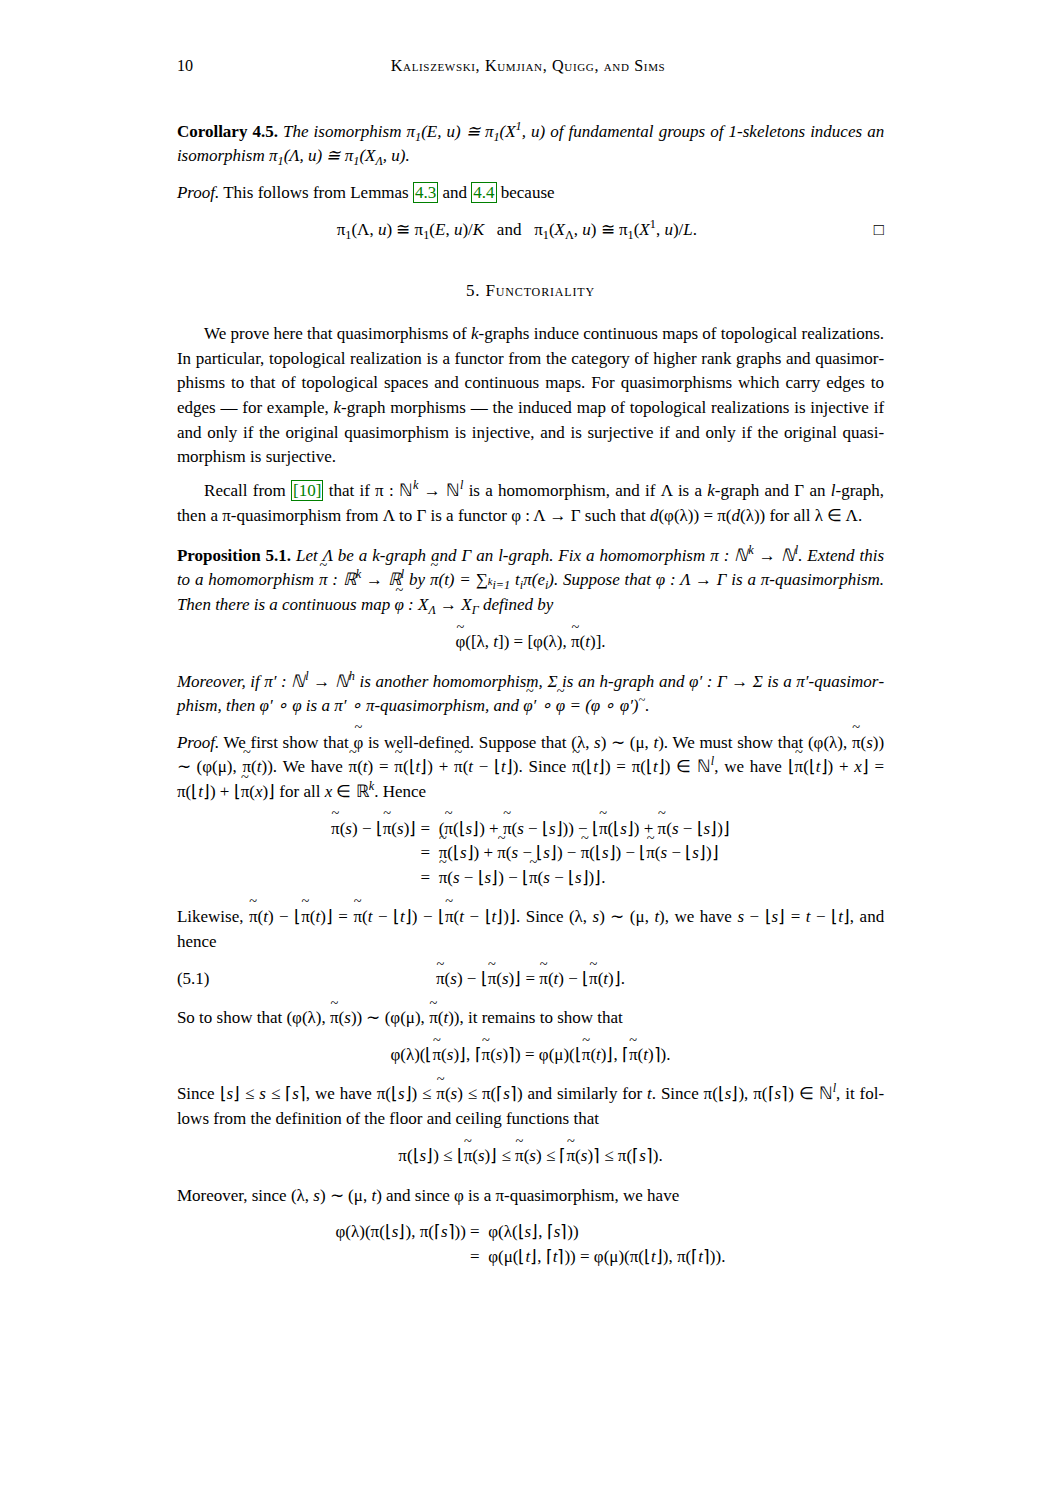10 Kaliszewski, Kumjian, Quigg, and Sims
Corollary 4.5. The isomorphism π1(E, u) ≅ π1(X1, u) of fundamental groups of 1-skeletons induces an isomorphism π1(Λ, u) ≅ π1(XΛ, u).
Proof. This follows from Lemmas 4.3 and 4.4 because
π1(Λ, u) ≅ π1(E, u)/K and π1(XΛ, u) ≅ π1(X1, u)/L. □
5. Functoriality
We prove here that quasimorphisms of k-graphs induce continuous maps of topological realizations. In particular, topological realization is a functor from the category of higher rank graphs and quasimorphisms to that of topological spaces and continuous maps. For quasimorphisms which carry edges to edges — for example, k-graph morphisms — the induced map of topological realizations is injective if and only if the original quasimorphism is injective, and is surjective if and only if the original quasimorphism is surjective.
Recall from [10] that if π : ℕk → ℕl is a homomorphism, and if Λ is a k-graph and Γ an l-graph, then a π-quasimorphism from Λ to Γ is a functor φ : Λ → Γ such that d(φ(λ)) = π(d(λ)) for all λ ∈ Λ.
Proposition 5.1. Let Λ be a k-graph and Γ an l-graph. Fix a homomorphism π : ℕk → ℕl. Extend this to a homomorphism ~π : ℝk → ℝl by ~π(t) = ∑ki=1 tiπ(ei). Suppose that φ : Λ → Γ is a π-quasimorphism. Then there is a continuous map ~φ : XΛ → XΓ defined by
~φ([λ, t]) = [φ(λ), ~π(t)].
Moreover, if π′ : ℕl → ℕh is another homomorphism, Σ is an h-graph and φ′ : Γ → Σ is a π′-quasimorphism, then φ′ ∘ φ is a π′ ∘ π-quasimorphism, and ~φ′ ∘ ~φ = (φ ∘ φ′)~.
Proof. We first show that ~φ is well-defined. Suppose that (λ, s) ∼ (μ, t). We must show that (φ(λ), ~π(s)) ∼ (φ(μ), ~π(t)). We have ~π(t) = ~π(⌊t⌋) + ~π(t − ⌊t⌋). Since ~π(⌊t⌋) = π(⌊t⌋) ∈ ℕl, we have ⌊~π(⌊t⌋) + x⌋ = π(⌊t⌋) + ⌊~π(x)⌋ for all x ∈ ℝk. Hence
~π(s) − ⌊~π(s)⌋ =
(~π(⌊s⌋) + ~π(s − ⌊s⌋)) − ⌊~π(⌊s⌋) + ~π(s − ⌊s⌋)⌋
=
~π(⌊s⌋) + ~π(s − ⌊s⌋) − ~π(⌊s⌋) − ⌊~π(s − ⌊s⌋)⌋
=
~π(s − ⌊s⌋) − ⌊~π(s − ⌊s⌋)⌋.
Likewise, ~π(t) − ⌊~π(t)⌋ = ~π(t − ⌊t⌋) − ⌊~π(t − ⌊t⌋)⌋. Since (λ, s) ∼ (μ, t), we have s − ⌊s⌋ = t − ⌊t⌋, and hence
(5.1) ~π(s) − ⌊~π(s)⌋ = ~π(t) − ⌊~π(t)⌋.
So to show that (φ(λ), ~π(s)) ∼ (φ(μ), ~π(t)), it remains to show that
φ(λ)(⌊~π(s)⌋, ⌈~π(s)⌉) = φ(μ)(⌊~π(t)⌋, ⌈~π(t)⌉).
Since ⌊s⌋ ≤ s ≤ ⌈s⌉, we have π(⌊s⌋) ≤ ~π(s) ≤ π(⌈s⌉) and similarly for t. Since π(⌊s⌋), π(⌈s⌉) ∈ ℕl, it follows from the definition of the floor and ceiling functions that
π(⌊s⌋) ≤ ⌊~π(s)⌋ ≤ ~π(s) ≤ ⌈~π(s)⌉ ≤ π(⌈s⌉).
Moreover, since (λ, s) ∼ (μ, t) and since φ is a π-quasimorphism, we have
φ(λ)(π(⌊s⌋), π(⌈s⌉)) =
φ(λ(⌊s⌋, ⌈s⌉))
=
φ(μ(⌊t⌋, ⌈t⌉)) = φ(μ)(π(⌊t⌋), π(⌈t⌉)).